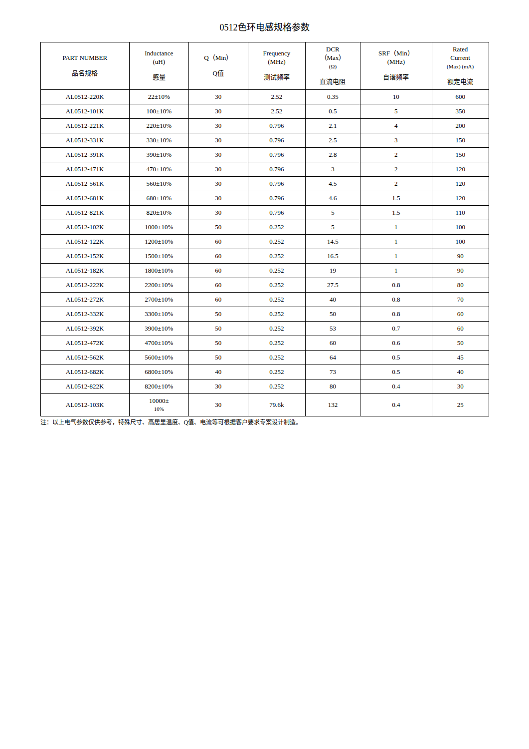0512色环电感规格参数
| PART NUMBER 品名规格 | Inductance (uH) 感量 | Q（Min） Q值 | Frequency (MHz) 测试频率 | DCR （Max） (Ω) 直流电阻 | SRF（Min） (MHz) 自谐频率 | Rated Current (Max) (mA) 额定电流 |
| --- | --- | --- | --- | --- | --- | --- |
| AL0512-220K | 22±10% | 30 | 2.52 | 0.35 | 10 | 600 |
| AL0512-101K | 100±10% | 30 | 2.52 | 0.5 | 5 | 350 |
| AL0512-221K | 220±10% | 30 | 0.796 | 2.1 | 4 | 200 |
| AL0512-331K | 330±10% | 30 | 0.796 | 2.5 | 3 | 150 |
| AL0512-391K | 390±10% | 30 | 0.796 | 2.8 | 2 | 150 |
| AL0512-471K | 470±10% | 30 | 0.796 | 3 | 2 | 120 |
| AL0512-561K | 560±10% | 30 | 0.796 | 4.5 | 2 | 120 |
| AL0512-681K | 680±10% | 30 | 0.796 | 4.6 | 1.5 | 120 |
| AL0512-821K | 820±10% | 30 | 0.796 | 5 | 1.5 | 110 |
| AL0512-102K | 1000±10% | 50 | 0.252 | 5 | 1 | 100 |
| AL0512-122K | 1200±10% | 60 | 0.252 | 14.5 | 1 | 100 |
| AL0512-152K | 1500±10% | 60 | 0.252 | 16.5 | 1 | 90 |
| AL0512-182K | 1800±10% | 60 | 0.252 | 19 | 1 | 90 |
| AL0512-222K | 2200±10% | 60 | 0.252 | 27.5 | 0.8 | 80 |
| AL0512-272K | 2700±10% | 60 | 0.252 | 40 | 0.8 | 70 |
| AL0512-332K | 3300±10% | 50 | 0.252 | 50 | 0.8 | 60 |
| AL0512-392K | 3900±10% | 50 | 0.252 | 53 | 0.7 | 60 |
| AL0512-472K | 4700±10% | 50 | 0.252 | 60 | 0.6 | 50 |
| AL0512-562K | 5600±10% | 50 | 0.252 | 64 | 0.5 | 45 |
| AL0512-682K | 6800±10% | 40 | 0.252 | 73 | 0.5 | 40 |
| AL0512-822K | 8200±10% | 30 | 0.252 | 80 | 0.4 | 30 |
| AL0512-103K | 10000± 10% | 30 | 79.6k | 132 | 0.4 | 25 |
注：以上电气参数仅供参考，特殊尺寸、高居里温度、Q值、电流等可根据客户要求专案设计制造。